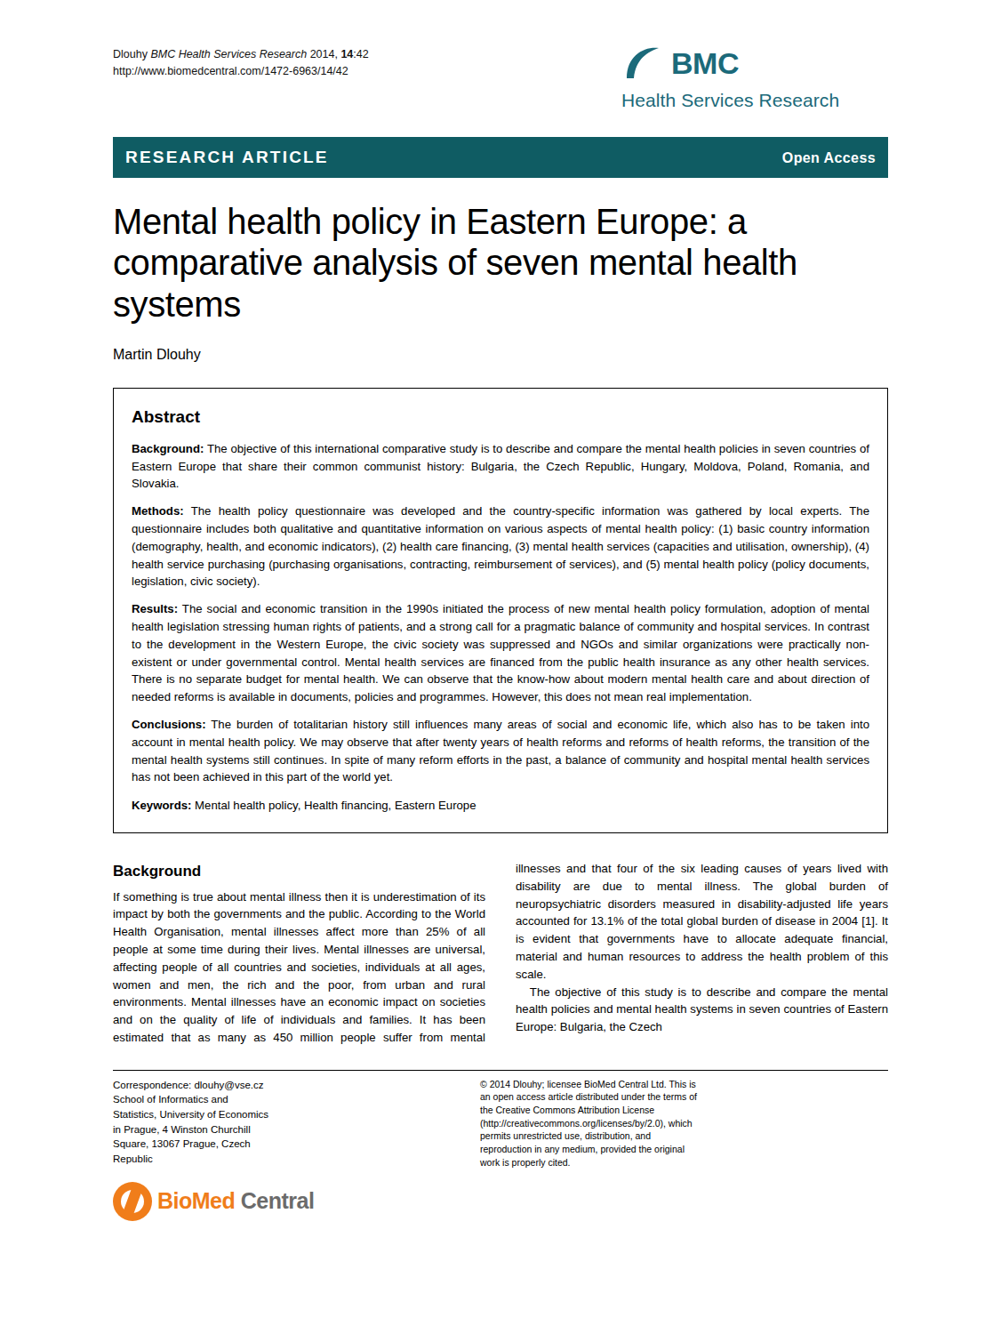Dlouhy BMC Health Services Research 2014, 14:42
http://www.biomedcentral.com/1472-6963/14/42
BMC
Health Services Research
RESEARCH ARTICLE
Open Access
Mental health policy in Eastern Europe: a comparative analysis of seven mental health systems
Martin Dlouhy
Abstract
Background: The objective of this international comparative study is to describe and compare the mental health policies in seven countries of Eastern Europe that share their common communist history: Bulgaria, the Czech Republic, Hungary, Moldova, Poland, Romania, and Slovakia.
Methods: The health policy questionnaire was developed and the country-specific information was gathered by local experts. The questionnaire includes both qualitative and quantitative information on various aspects of mental health policy: (1) basic country information (demography, health, and economic indicators), (2) health care financing, (3) mental health services (capacities and utilisation, ownership), (4) health service purchasing (purchasing organisations, contracting, reimbursement of services), and (5) mental health policy (policy documents, legislation, civic society).
Results: The social and economic transition in the 1990s initiated the process of new mental health policy formulation, adoption of mental health legislation stressing human rights of patients, and a strong call for a pragmatic balance of community and hospital services. In contrast to the development in the Western Europe, the civic society was suppressed and NGOs and similar organizations were practically non-existent or under governmental control. Mental health services are financed from the public health insurance as any other health services. There is no separate budget for mental health. We can observe that the know-how about modern mental health care and about direction of needed reforms is available in documents, policies and programmes. However, this does not mean real implementation.
Conclusions: The burden of totalitarian history still influences many areas of social and economic life, which also has to be taken into account in mental health policy. We may observe that after twenty years of health reforms and reforms of health reforms, the transition of the mental health systems still continues. In spite of many reform efforts in the past, a balance of community and hospital mental health services has not been achieved in this part of the world yet.
Keywords: Mental health policy, Health financing, Eastern Europe
Background
If something is true about mental illness then it is underestimation of its impact by both the governments and the public. According to the World Health Organisation, mental illnesses affect more than 25% of all people at some time during their lives. Mental illnesses are universal, affecting people of all countries and societies, individuals at all ages, women and men, the rich and the poor, from urban and rural environments. Mental illnesses have an economic impact on societies and on the quality of life of individuals and families. It has been estimated that as many as 450 million people suffer from mental illnesses and that four of the six leading causes of years lived with disability are due to mental illness. The global burden of neuropsychiatric disorders measured in disability-adjusted life years accounted for 13.1% of the total global burden of disease in 2004 [1]. It is evident that governments have to allocate adequate financial, material and human resources to address the health problem of this scale.
The objective of this study is to describe and compare the mental health policies and mental health systems in seven countries of Eastern Europe: Bulgaria, the Czech
Correspondence: dlouhy@vse.cz
School of Informatics and Statistics, University of Economics in Prague, 4 Winston Churchill Square, 13067 Prague, Czech Republic
© 2014 Dlouhy; licensee BioMed Central Ltd. This is an open access article distributed under the terms of the Creative Commons Attribution License (http://creativecommons.org/licenses/by/2.0), which permits unrestricted use, distribution, and reproduction in any medium, provided the original work is properly cited.
BioMed Central